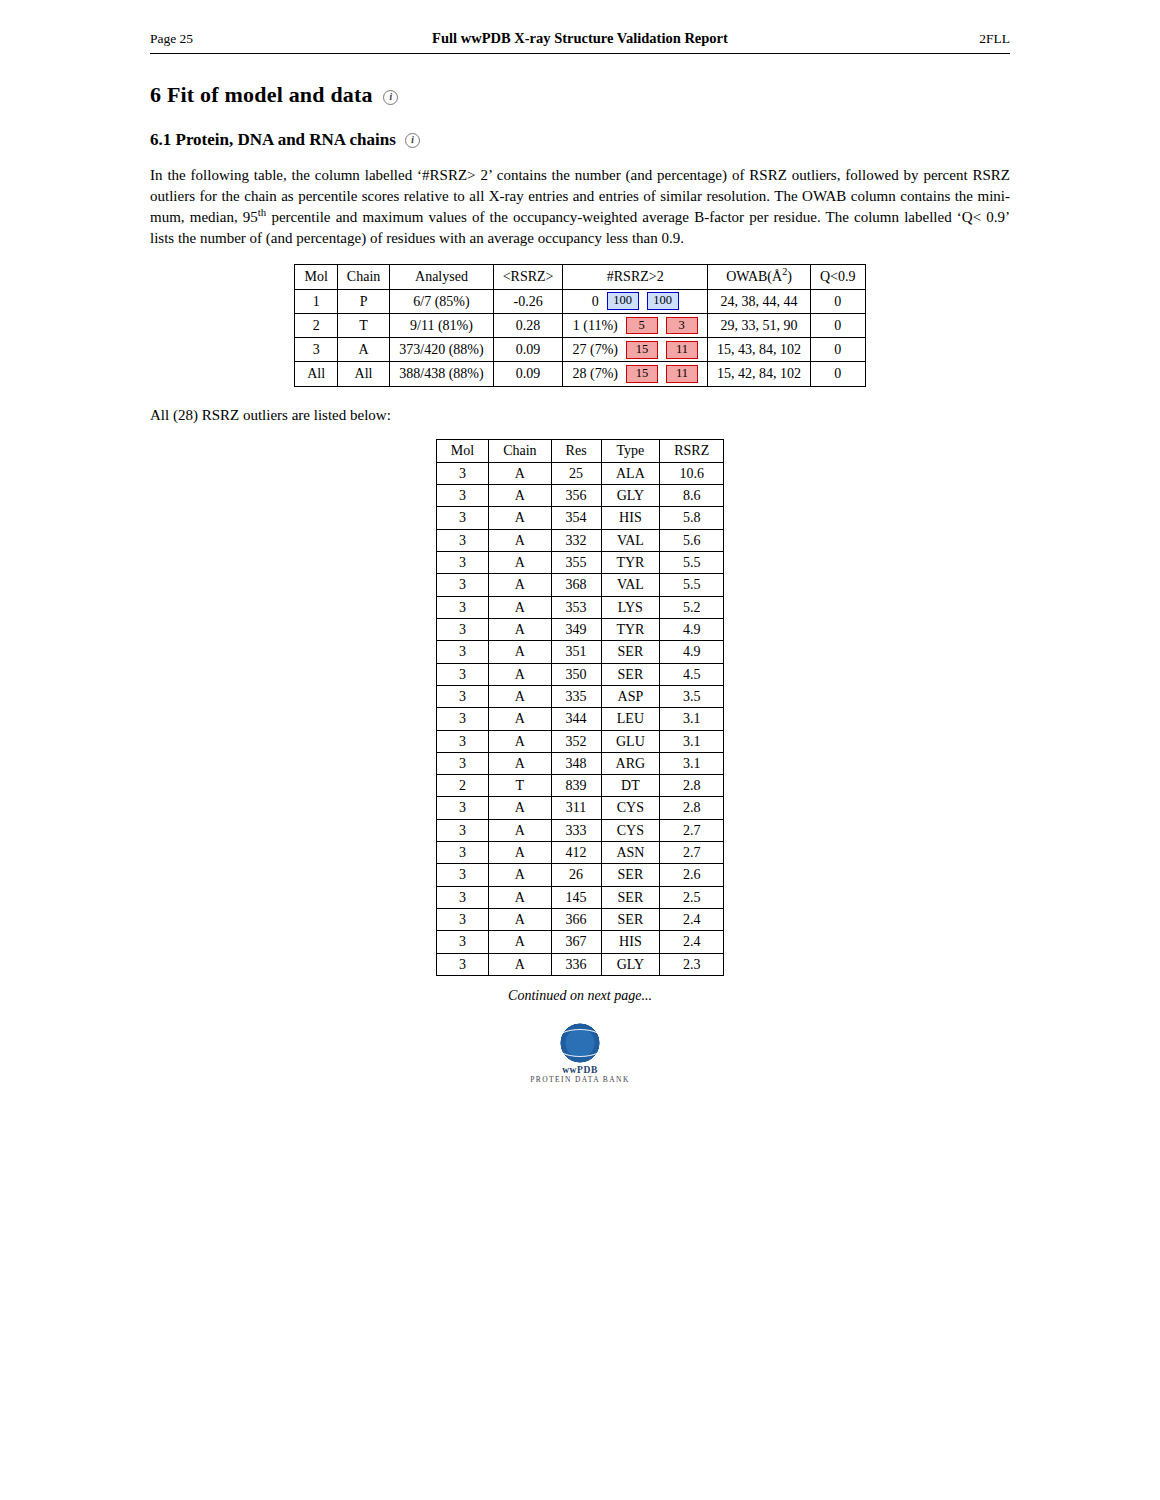Page 25
Full wwPDB X-ray Structure Validation Report
2FLL
6 Fit of model and data i
6.1 Protein, DNA and RNA chains i
In the following table, the column labelled ‘#RSRZ> 2’ contains the number (and percentage) of RSRZ outliers, followed by percent RSRZ outliers for the chain as percentile scores relative to all X-ray entries and entries of similar resolution. The OWAB column contains the minimum, median, 95th percentile and maximum values of the occupancy-weighted average B-factor per residue. The column labelled ‘Q< 0.9’ lists the number of (and percentage) of residues with an average occupancy less than 0.9.
| Mol | Chain | Analysed | <RSRZ> | #RSRZ>2 | OWAB(Å 2 ) | Q<0.9 |
| --- | --- | --- | --- | --- | --- | --- |
| 1 | P | 6/7 (85%) | -0.26 | 0 100 100 | 24, 38, 44, 44 | 0 |
| 2 | T | 9/11 (81%) | 0.28 | 1 (11%) 5 3 | 29, 33, 51, 90 | 0 |
| 3 | A | 373/420 (88%) | 0.09 | 27 (7%) 15 11 | 15, 43, 84, 102 | 0 |
| All | All | 388/438 (88%) | 0.09 | 28 (7%) 15 11 | 15, 42, 84, 102 | 0 |
All (28) RSRZ outliers are listed below:
| Mol | Chain | Res | Type | RSRZ |
| --- | --- | --- | --- | --- |
| 3 | A | 25 | ALA | 10.6 |
| 3 | A | 356 | GLY | 8.6 |
| 3 | A | 354 | HIS | 5.8 |
| 3 | A | 332 | VAL | 5.6 |
| 3 | A | 355 | TYR | 5.5 |
| 3 | A | 368 | VAL | 5.5 |
| 3 | A | 353 | LYS | 5.2 |
| 3 | A | 349 | TYR | 4.9 |
| 3 | A | 351 | SER | 4.9 |
| 3 | A | 350 | SER | 4.5 |
| 3 | A | 335 | ASP | 3.5 |
| 3 | A | 344 | LEU | 3.1 |
| 3 | A | 352 | GLU | 3.1 |
| 3 | A | 348 | ARG | 3.1 |
| 2 | T | 839 | DT | 2.8 |
| 3 | A | 311 | CYS | 2.8 |
| 3 | A | 333 | CYS | 2.7 |
| 3 | A | 412 | ASN | 2.7 |
| 3 | A | 26 | SER | 2.6 |
| 3 | A | 145 | SER | 2.5 |
| 3 | A | 366 | SER | 2.4 |
| 3 | A | 367 | HIS | 2.4 |
| 3 | A | 336 | GLY | 2.3 |
Continued on next page...
wwPDB
PROTEIN DATA BANK